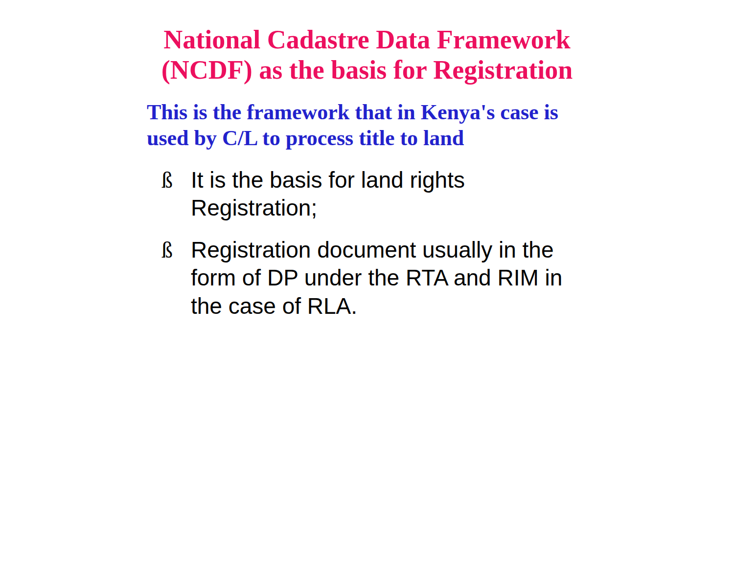National Cadastre Data Framework (NCDF) as the basis for Registration
This is the framework that in Kenya's case is used by C/L to process title to land
It is the basis for land rights Registration;
Registration document usually in the form of DP under the RTA and RIM in the case of RLA.